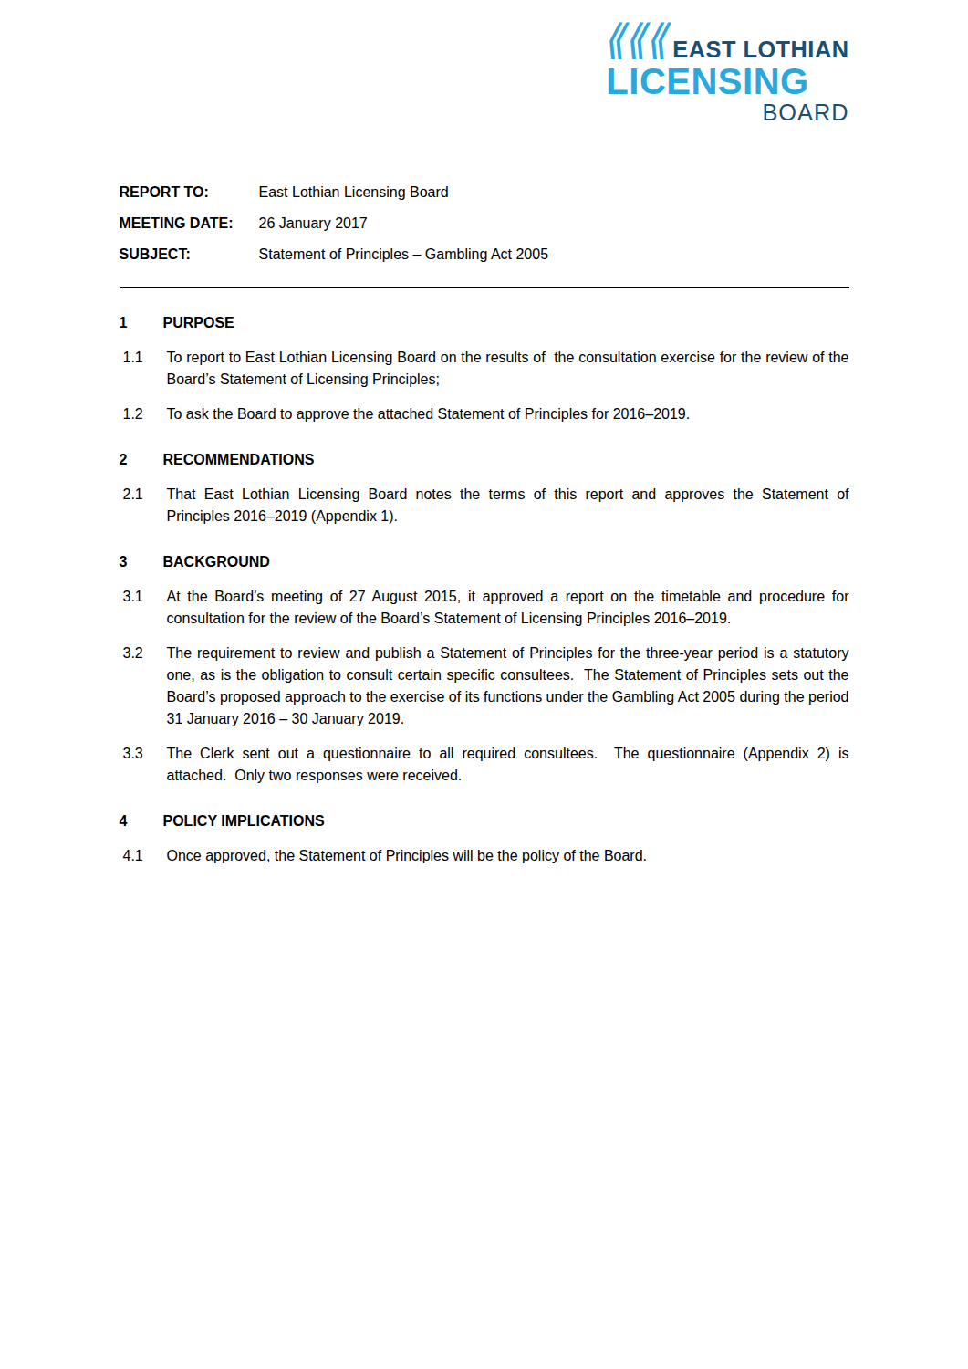⟪⟪⟪EAST LOTHIAN LICENSING BOARD
| REPORT TO: | East Lothian Licensing Board |
| MEETING DATE: | 26 January 2017 |
| SUBJECT: | Statement of Principles – Gambling Act 2005 |
1 PURPOSE
1.1
To report to East Lothian Licensing Board on the results of the consultation exercise for the review of the Board’s Statement of Licensing Principles;
1.2
To ask the Board to approve the attached Statement of Principles for 2016–2019.
2 RECOMMENDATIONS
2.1
That East Lothian Licensing Board notes the terms of this report and approves the Statement of Principles 2016–2019 (Appendix 1).
3 BACKGROUND
3.1
At the Board’s meeting of 27 August 2015, it approved a report on the timetable and procedure for consultation for the review of the Board’s Statement of Licensing Principles 2016–2019.
3.2
The requirement to review and publish a Statement of Principles for the three-year period is a statutory one, as is the obligation to consult certain specific consultees. The Statement of Principles sets out the Board’s proposed approach to the exercise of its functions under the Gambling Act 2005 during the period 31 January 2016 – 30 January 2019.
3.3
The Clerk sent out a questionnaire to all required consultees. The questionnaire (Appendix 2) is attached. Only two responses were received.
4 POLICY IMPLICATIONS
4.1
Once approved, the Statement of Principles will be the policy of the Board.